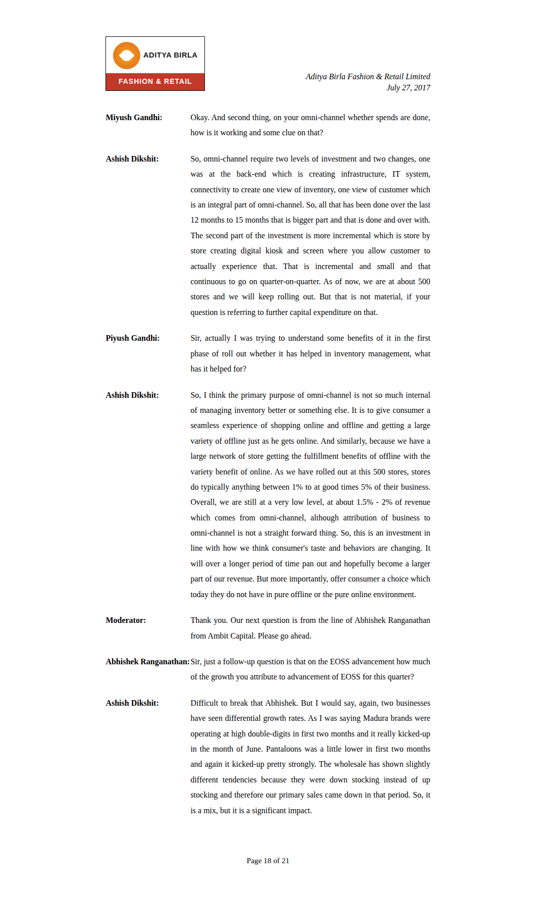ADITYA BIRLA
FASHION & RETAIL
Aditya Birla Fashion & Retail Limited
July 27, 2017
| Miyush Gandhi: | Okay. And second thing, on your omni-channel whether spends are done, how is it working and some clue on that? |
| Ashish Dikshit: | So, omni-channel require two levels of investment and two changes, one was at the back-end which is creating infrastructure, IT system, connectivity to create one view of inventory, one view of customer which is an integral part of omni-channel. So, all that has been done over the last 12 months to 15 months that is bigger part and that is done and over with. The second part of the investment is more incremental which is store by store creating digital kiosk and screen where you allow customer to actually experience that. That is incremental and small and that continuous to go on quarter-on-quarter. As of now, we are at about 500 stores and we will keep rolling out. But that is not material, if your question is referring to further capital expenditure on that. |
| Piyush Gandhi: | Sir, actually I was trying to understand some benefits of it in the first phase of roll out whether it has helped in inventory management, what has it helped for? |
| Ashish Dikshit: | So, I think the primary purpose of omni-channel is not so much internal of managing inventory better or something else. It is to give consumer a seamless experience of shopping online and offline and getting a large variety of offline just as he gets online. And similarly, because we have a large network of store getting the fulfillment benefits of offline with the variety benefit of online. As we have rolled out at this 500 stores, stores do typically anything between 1% to at good times 5% of their business. Overall, we are still at a very low level, at about 1.5% - 2% of revenue which comes from omni-channel, although attribution of business to omni-channel is not a straight forward thing. So, this is an investment in line with how we think consumer's taste and behaviors are changing. It will over a longer period of time pan out and hopefully become a larger part of our revenue. But more importantly, offer consumer a choice which today they do not have in pure offline or the pure online environment. |
| Moderator: | Thank you. Our next question is from the line of Abhishek Ranganathan from Ambit Capital. Please go ahead. |
| Abhishek Ranganathan: | Sir, just a follow-up question is that on the EOSS advancement how much of the growth you attribute to advancement of EOSS for this quarter? |
| Ashish Dikshit: | Difficult to break that Abhishek. But I would say, again, two businesses have seen differential growth rates. As I was saying Madura brands were operating at high double-digits in first two months and it really kicked-up in the month of June. Pantaloons was a little lower in first two months and again it kicked-up pretty strongly. The wholesale has shown slightly different tendencies because they were down stocking instead of up stocking and therefore our primary sales came down in that period. So, it is a mix, but it is a significant impact. |
Page 18 of 21